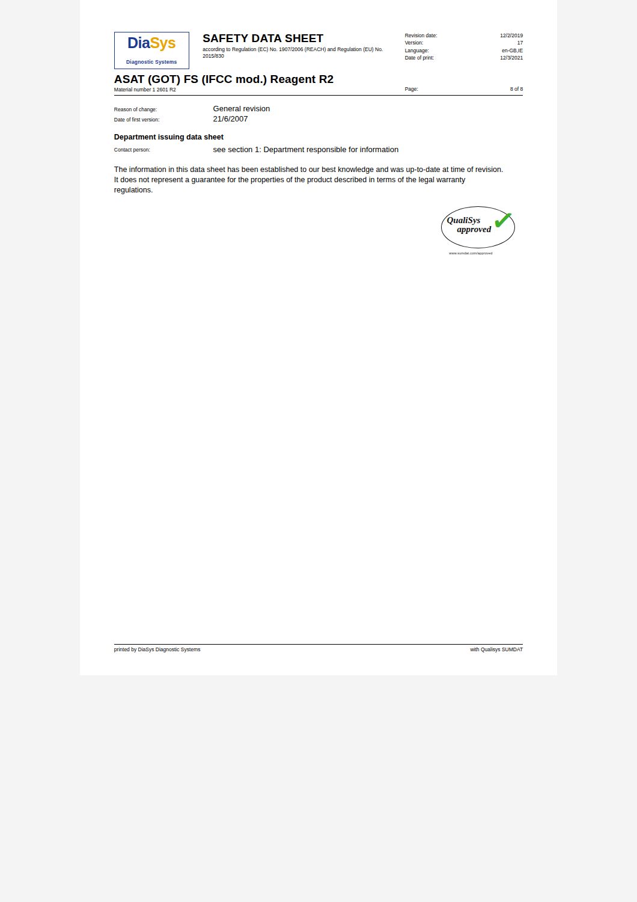Dia Sys
Diagnostic Systems
SAFETY DATA SHEET
according to Regulation (EC) No. 1907/2006 (REACH) and Regulation (EU) No. 2015/830
| Revision date: | 12/2/2019 |
| Version: | 17 |
| Language: | en-GB,IE |
| Date of print: | 12/3/2021 |
ASAT (GOT) FS (IFCC mod.) Reagent R2
Material number 1 2601 R2
Page: 8 of 8
| Reason of change: | General revision |
| Date of first version: | 21/6/2007 |
Department issuing data sheet
| Contact person: | see section 1: Department responsible for information |
The information in this data sheet has been established to our best knowledge and was up-to-date at time of revision. It does not represent a guarantee for the properties of the product described in terms of the legal warranty regulations.
QualiSysapproved
✓
www.sumdat.com/approved
printed by DiaSys Diagnostic Systems with Qualisys SUMDAT